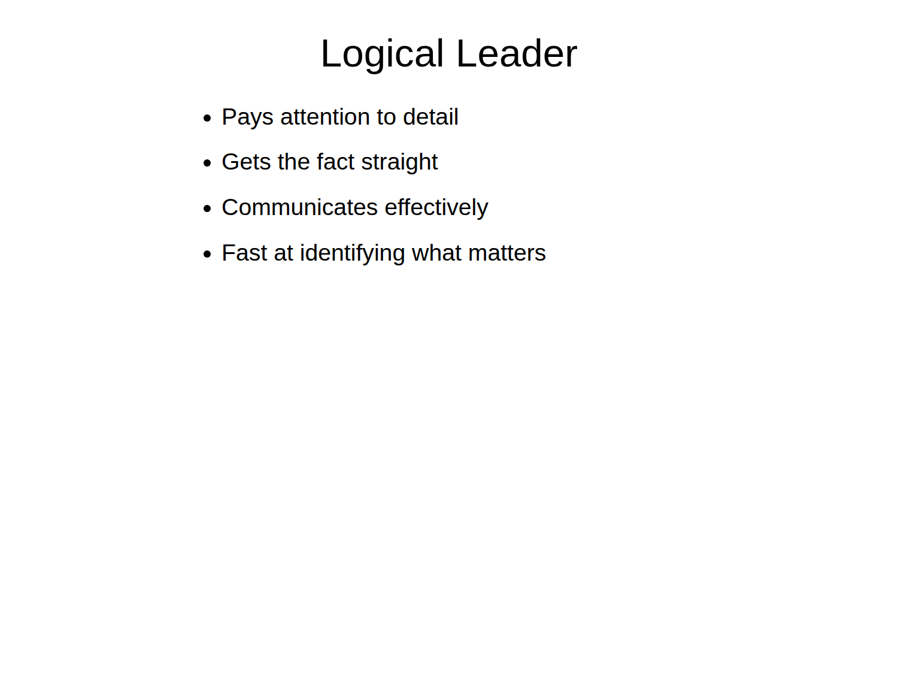Logical Leader
Pays attention to detail
Gets the fact straight
Communicates effectively
Fast at identifying what matters